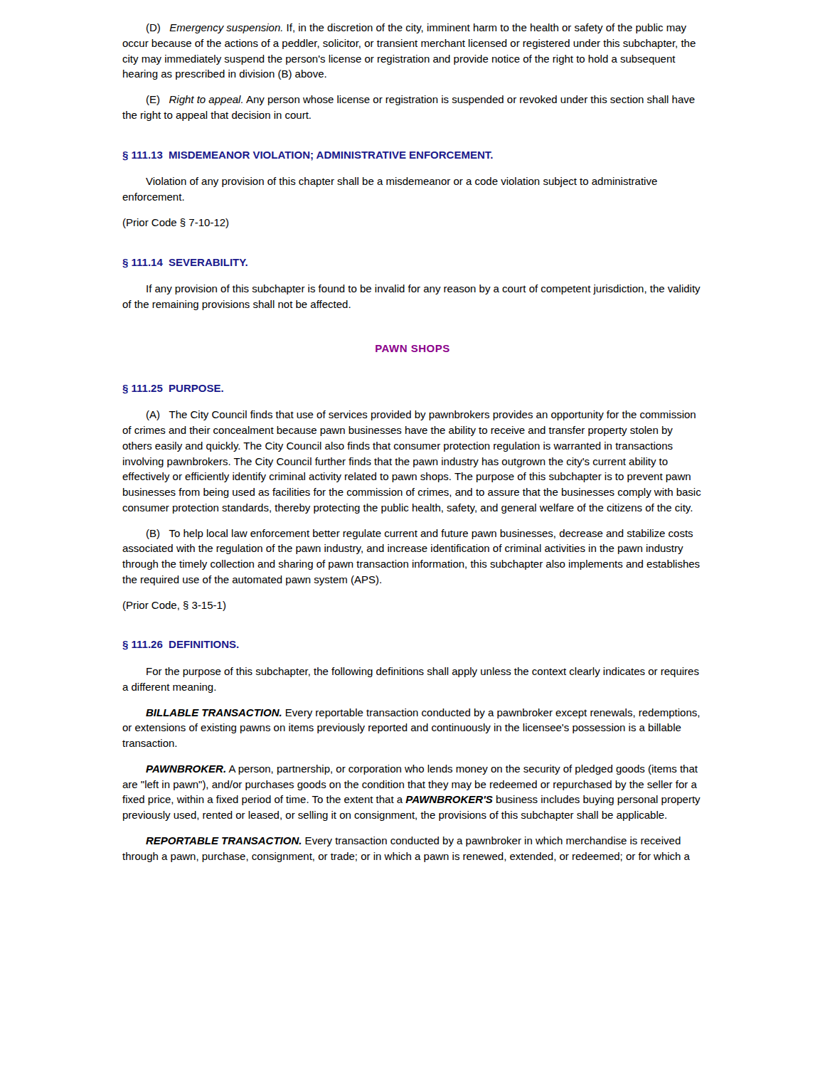(D) Emergency suspension. If, in the discretion of the city, imminent harm to the health or safety of the public may occur because of the actions of a peddler, solicitor, or transient merchant licensed or registered under this subchapter, the city may immediately suspend the person's license or registration and provide notice of the right to hold a subsequent hearing as prescribed in division (B) above.
(E) Right to appeal. Any person whose license or registration is suspended or revoked under this section shall have the right to appeal that decision in court.
§ 111.13 MISDEMEANOR VIOLATION; ADMINISTRATIVE ENFORCEMENT.
Violation of any provision of this chapter shall be a misdemeanor or a code violation subject to administrative enforcement.
(Prior Code § 7-10-12)
§ 111.14 SEVERABILITY.
If any provision of this subchapter is found to be invalid for any reason by a court of competent jurisdiction, the validity of the remaining provisions shall not be affected.
PAWN SHOPS
§ 111.25 PURPOSE.
(A) The City Council finds that use of services provided by pawnbrokers provides an opportunity for the commission of crimes and their concealment because pawn businesses have the ability to receive and transfer property stolen by others easily and quickly. The City Council also finds that consumer protection regulation is warranted in transactions involving pawnbrokers. The City Council further finds that the pawn industry has outgrown the city's current ability to effectively or efficiently identify criminal activity related to pawn shops. The purpose of this subchapter is to prevent pawn businesses from being used as facilities for the commission of crimes, and to assure that the businesses comply with basic consumer protection standards, thereby protecting the public health, safety, and general welfare of the citizens of the city.
(B) To help local law enforcement better regulate current and future pawn businesses, decrease and stabilize costs associated with the regulation of the pawn industry, and increase identification of criminal activities in the pawn industry through the timely collection and sharing of pawn transaction information, this subchapter also implements and establishes the required use of the automated pawn system (APS).
(Prior Code, § 3-15-1)
§ 111.26 DEFINITIONS.
For the purpose of this subchapter, the following definitions shall apply unless the context clearly indicates or requires a different meaning.
BILLABLE TRANSACTION. Every reportable transaction conducted by a pawnbroker except renewals, redemptions, or extensions of existing pawns on items previously reported and continuously in the licensee's possession is a billable transaction.
PAWNBROKER. A person, partnership, or corporation who lends money on the security of pledged goods (items that are "left in pawn"), and/or purchases goods on the condition that they may be redeemed or repurchased by the seller for a fixed price, within a fixed period of time. To the extent that a PAWNBROKER'S business includes buying personal property previously used, rented or leased, or selling it on consignment, the provisions of this subchapter shall be applicable.
REPORTABLE TRANSACTION. Every transaction conducted by a pawnbroker in which merchandise is received through a pawn, purchase, consignment, or trade; or in which a pawn is renewed, extended, or redeemed; or for which a